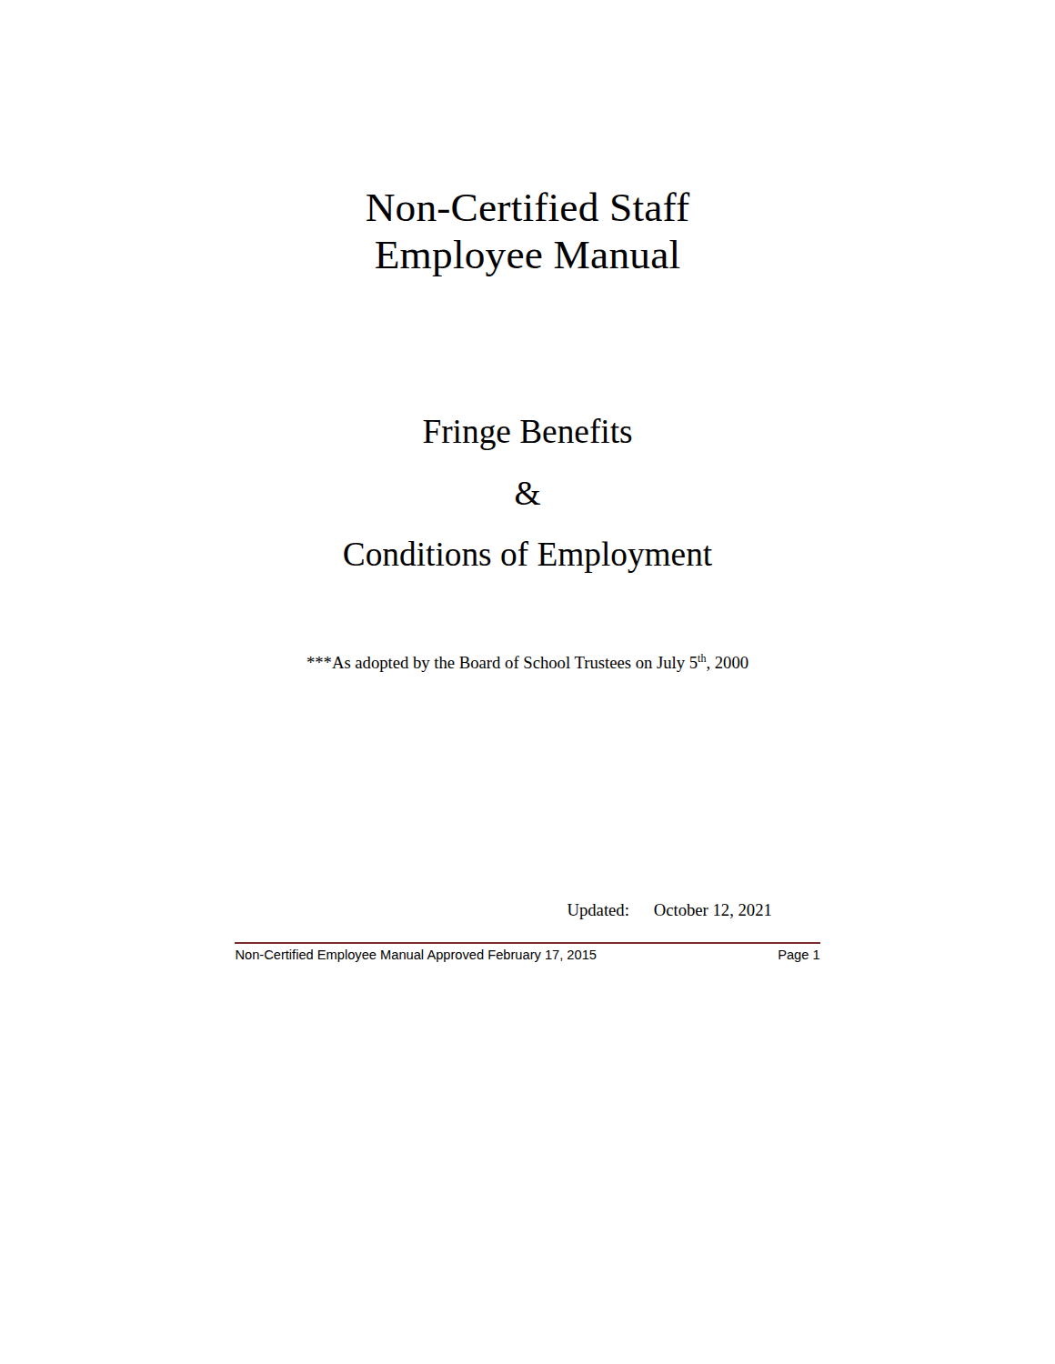Non-Certified Staff
Employee Manual
Fringe Benefits & Conditions of Employment
***As adopted by the Board of School Trustees on July 5th, 2000
Updated: October 12, 2021
Non-Certified Employee Manual Approved February 17, 2015 Page 1